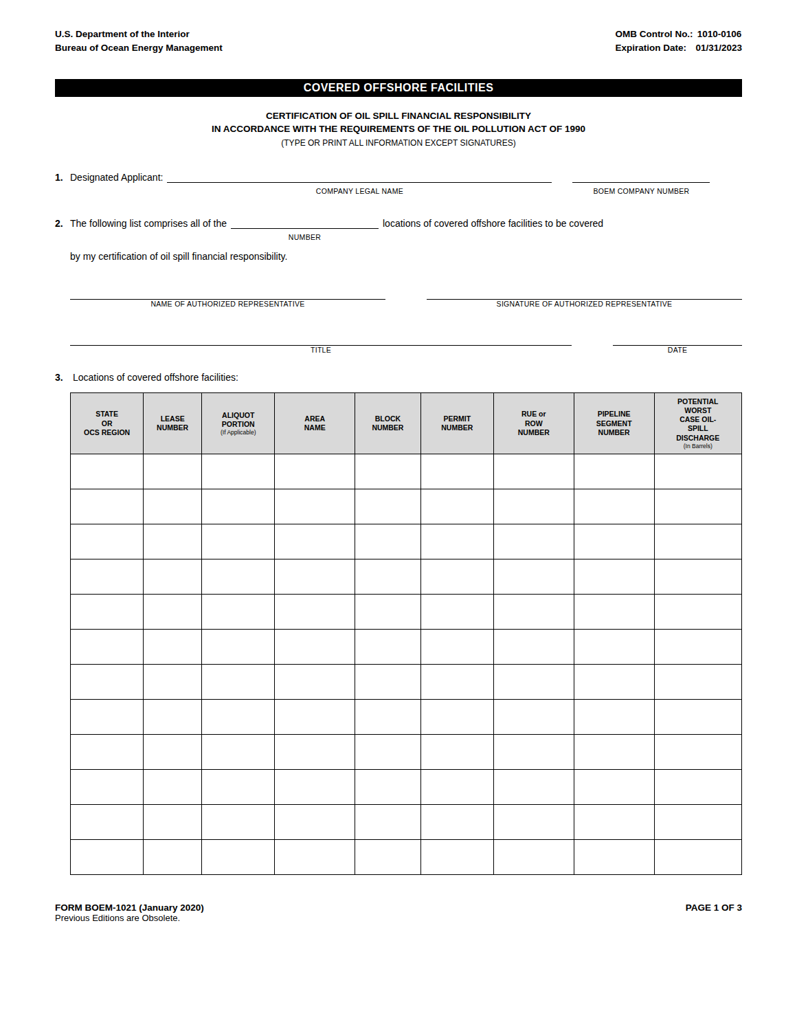U.S. Department of the Interior
Bureau of Ocean Energy Management
OMB Control No.: 1010-0106
Expiration Date: 01/31/2023
COVERED OFFSHORE FACILITIES
CERTIFICATION OF OIL SPILL FINANCIAL RESPONSIBILITY
IN ACCORDANCE WITH THE REQUIREMENTS OF THE OIL POLLUTION ACT OF 1990
(TYPE OR PRINT ALL INFORMATION EXCEPT SIGNATURES)
1. Designated Applicant:
Designated Applicant:
COMPANY LEGAL NAME
BOEM COMPANY NUMBER
2. The following list comprises all of the locations of covered offshore facilities to be covered
The following list comprises all of the
NUMBER
by my certification of oil spill financial responsibility.
NAME OF AUTHORIZED REPRESENTATIVE
SIGNATURE OF AUTHORIZED REPRESENTATIVE
TITLE
DATE
3. Locations of covered offshore facilities:
| STATE OR OCS REGION | LEASE NUMBER | ALIQUOT PORTION (If Applicable) | AREA NAME | BLOCK NUMBER | PERMIT NUMBER | RUE or ROW NUMBER | PIPELINE SEGMENT NUMBER | POTENTIAL WORST CASE OIL- SPILL DISCHARGE (In Barrels) |
| --- | --- | --- | --- | --- | --- | --- | --- | --- |
FORM BOEM-1021 (January 2020)
Previous Editions are Obsolete.
PAGE 1 OF 3